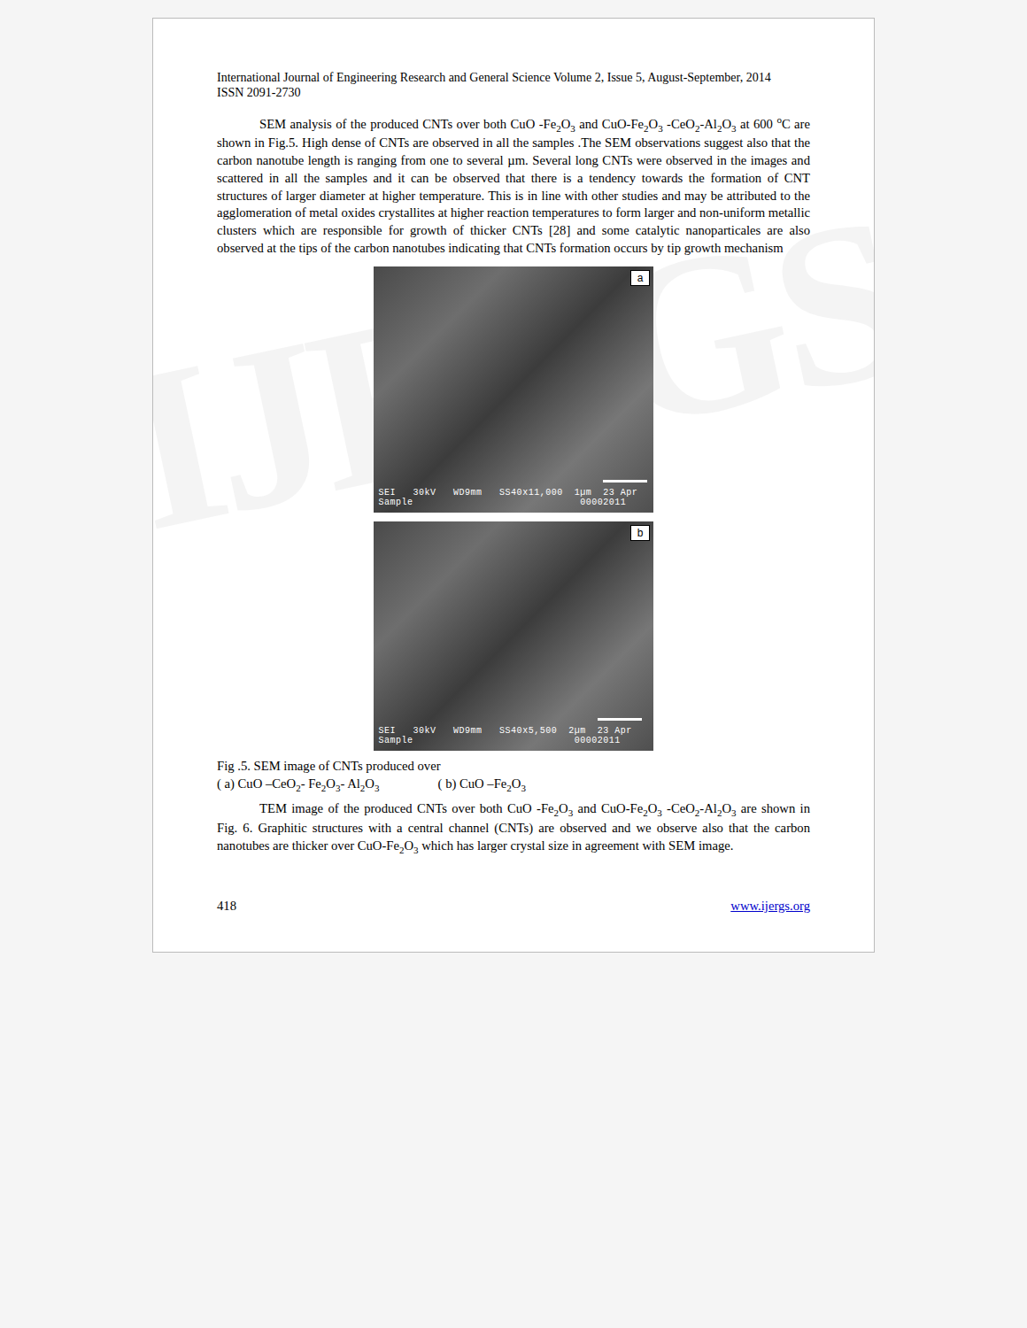IJERGS
International Journal of Engineering Research and General Science Volume 2, Issue 5, August-September, 2014
ISSN 2091-2730
SEM analysis of the produced CNTs over both CuO -Fe2O3 and CuO-Fe2O3 -CeO2-Al2O3 at 600 oC are shown in Fig.5. High dense of CNTs are observed in all the samples .The SEM observations suggest also that the carbon nanotube length is ranging from one to several µm. Several long CNTs were observed in the images and scattered in all the samples and it can be observed that there is a tendency towards the formation of CNT structures of larger diameter at higher temperature. This is in line with other studies and may be attributed to the agglomeration of metal oxides crystallites at higher reaction temperatures to form larger and non-uniform metallic clusters which are responsible for growth of thicker CNTs [28] and some catalytic nanoparticales are also observed at the tips of the carbon nanotubes indicating that CNTs formation occurs by tip growth mechanism
SEI 30kV WD9mm SS40
Sample x11,000 1µm
0000
23 Apr 2011
a
SEI 30kV WD9mm SS40
Sample x5,500 2µm
0000
23 Apr 2011
b
Fig .5. SEM image of CNTs produced over
( a) CuO –CeO2- Fe2O3- Al2O3( b) CuO –Fe2O3
TEM image of the produced CNTs over both CuO -Fe2O3 and CuO-Fe2O3 -CeO2-Al2O3 are shown in Fig. 6. Graphitic structures with a central channel (CNTs) are observed and we observe also that the carbon nanotubes are thicker over CuO-Fe2O3 which has larger crystal size in agreement with SEM image.
418 www.ijergs.org